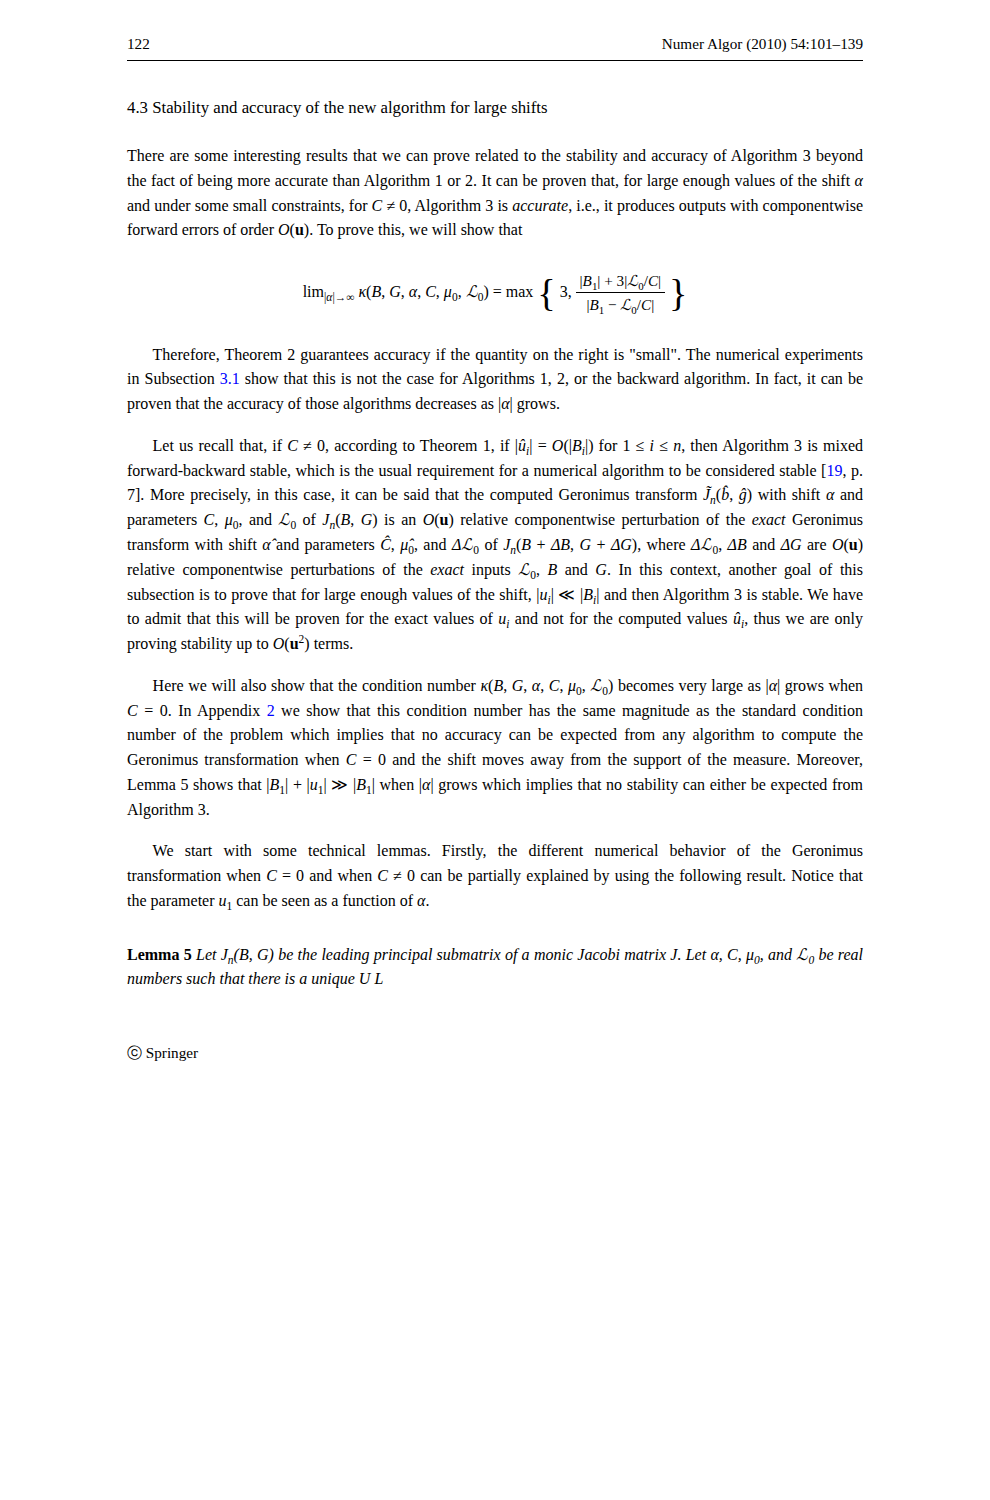122 Numer Algor (2010) 54:101–139
4.3 Stability and accuracy of the new algorithm for large shifts
There are some interesting results that we can prove related to the stability and accuracy of Algorithm 3 beyond the fact of being more accurate than Algorithm 1 or 2. It can be proven that, for large enough values of the shift α and under some small constraints, for C ≠ 0, Algorithm 3 is accurate, i.e., it produces outputs with componentwise forward errors of order O(u). To prove this, we will show that
lim|α|→∞ κ(B, G, α, C, μ0, ℒ0) = max { 3, |B1| + 3|ℒ0/C||B1 − ℒ0/C| }
Therefore, Theorem 2 guarantees accuracy if the quantity on the right is "small". The numerical experiments in Subsection 3.1 show that this is not the case for Algorithms 1, 2, or the backward algorithm. In fact, it can be proven that the accuracy of those algorithms decreases as |α| grows.
Let us recall that, if C ≠ 0, according to Theorem 1, if |ûi| = O(|Bi|) for 1 ≤ i ≤ n, then Algorithm 3 is mixed forward-backward stable, which is the usual requirement for a numerical algorithm to be considered stable [19, p. 7]. More precisely, in this case, it can be said that the computed Geronimus transform J̃n(b̂, ĝ) with shift α and parameters C, μ0, and ℒ0 of Jn(B, G) is an O(u) relative componentwise perturbation of the exact Geronimus transform with shift α̂ and parameters Ĉ, μ̂0, and Δℒ0 of Jn(B + ΔB, G + ΔG), where Δℒ0, ΔB and ΔG are O(u) relative componentwise perturbations of the exact inputs ℒ0, B and G. In this context, another goal of this subsection is to prove that for large enough values of the shift, |ui| ≪ |Bi| and then Algorithm 3 is stable. We have to admit that this will be proven for the exact values of ui and not for the computed values ûi, thus we are only proving stability up to O(u2) terms.
Here we will also show that the condition number κ(B, G, α, C, μ0, ℒ0) becomes very large as |α| grows when C = 0. In Appendix 2 we show that this condition number has the same magnitude as the standard condition number of the problem which implies that no accuracy can be expected from any algorithm to compute the Geronimus transformation when C = 0 and the shift moves away from the support of the measure. Moreover, Lemma 5 shows that |B1| + |u1| ≫ |B1| when |α| grows which implies that no stability can either be expected from Algorithm 3.
We start with some technical lemmas. Firstly, the different numerical behavior of the Geronimus transformation when C = 0 and when C ≠ 0 can be partially explained by using the following result. Notice that the parameter u1 can be seen as a function of α.
Lemma 5 Let Jn(B, G) be the leading principal submatrix of a monic Jacobi matrix J. Let α, C, μ0, and ℒ0 be real numbers such that there is a unique U L
ⓒ Springer